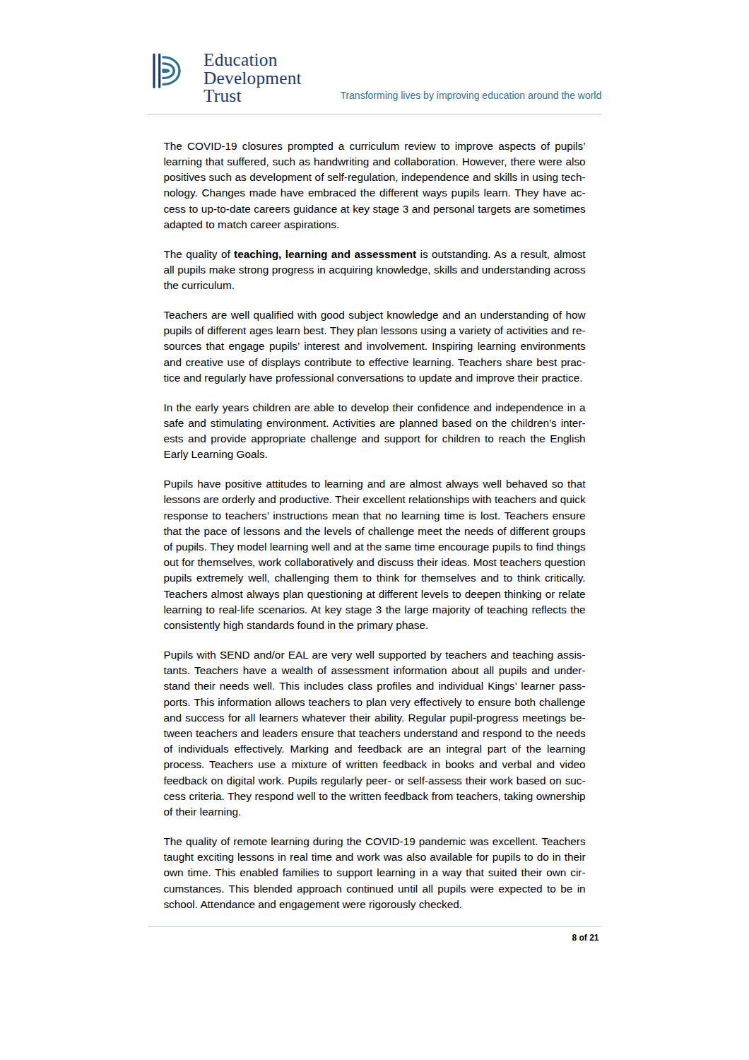Education
Development
Trust
Transforming lives by improving education around the world
The COVID-19 closures prompted a curriculum review to improve aspects of pupils’ learning that suffered, such as handwriting and collaboration. However, there were also positives such as development of self-regulation, independence and skills in using technology. Changes made have embraced the different ways pupils learn. They have access to up-to-date careers guidance at key stage 3 and personal targets are sometimes adapted to match career aspirations.
The quality of teaching, learning and assessment is outstanding. As a result, almost all pupils make strong progress in acquiring knowledge, skills and understanding across the curriculum.
Teachers are well qualified with good subject knowledge and an understanding of how pupils of different ages learn best. They plan lessons using a variety of activities and resources that engage pupils’ interest and involvement. Inspiring learning environments and creative use of displays contribute to effective learning. Teachers share best practice and regularly have professional conversations to update and improve their practice.
In the early years children are able to develop their confidence and independence in a safe and stimulating environment. Activities are planned based on the children’s interests and provide appropriate challenge and support for children to reach the English Early Learning Goals.
Pupils have positive attitudes to learning and are almost always well behaved so that lessons are orderly and productive. Their excellent relationships with teachers and quick response to teachers’ instructions mean that no learning time is lost. Teachers ensure that the pace of lessons and the levels of challenge meet the needs of different groups of pupils. They model learning well and at the same time encourage pupils to find things out for themselves, work collaboratively and discuss their ideas. Most teachers question pupils extremely well, challenging them to think for themselves and to think critically. Teachers almost always plan questioning at different levels to deepen thinking or relate learning to real-life scenarios. At key stage 3 the large majority of teaching reflects the consistently high standards found in the primary phase.
Pupils with SEND and/or EAL are very well supported by teachers and teaching assistants. Teachers have a wealth of assessment information about all pupils and understand their needs well. This includes class profiles and individual Kings’ learner passports. This information allows teachers to plan very effectively to ensure both challenge and success for all learners whatever their ability. Regular pupil-progress meetings between teachers and leaders ensure that teachers understand and respond to the needs of individuals effectively. Marking and feedback are an integral part of the learning process. Teachers use a mixture of written feedback in books and verbal and video feedback on digital work. Pupils regularly peer- or self-assess their work based on success criteria. They respond well to the written feedback from teachers, taking ownership of their learning.
The quality of remote learning during the COVID-19 pandemic was excellent. Teachers taught exciting lessons in real time and work was also available for pupils to do in their own time. This enabled families to support learning in a way that suited their own circumstances. This blended approach continued until all pupils were expected to be in school. Attendance and engagement were rigorously checked.
8 of 21